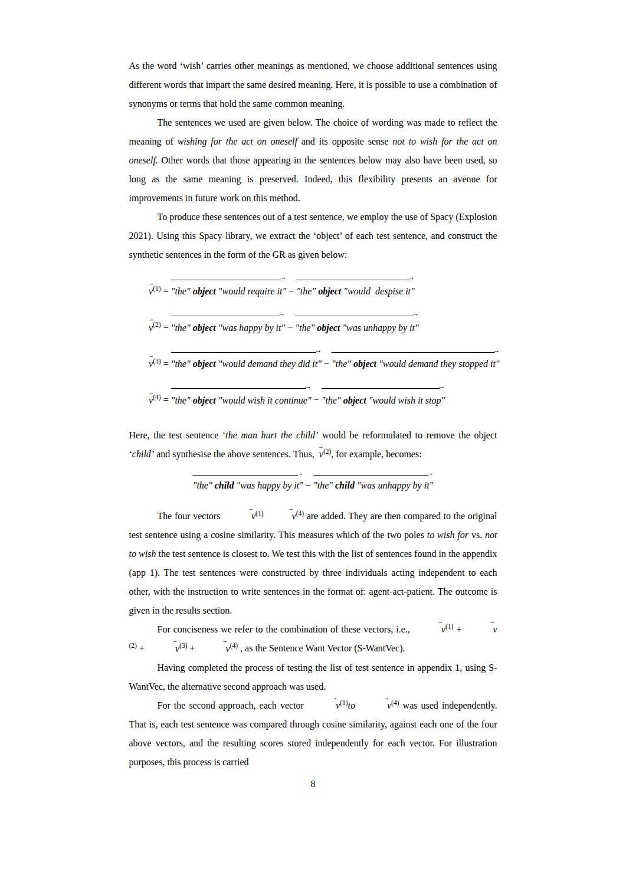As the word ‘wish’ carries other meanings as mentioned, we choose additional sentences using different words that impart the same desired meaning. Here, it is possible to use a combination of synonyms or terms that hold the same common meaning.
The sentences we used are given below. The choice of wording was made to reflect the meaning of wishing for the act on oneself and its opposite sense not to wish for the act on oneself. Other words that those appearing in the sentences below may also have been used, so long as the same meaning is preserved. Indeed, this flexibility presents an avenue for improvements in future work on this method.
To produce these sentences out of a test sentence, we employ the use of Spacy (Explosion 2021). Using this Spacy library, we extract the ‘object’ of each test sentence, and construct the synthetic sentences in the form of the GR as given below:
v(1) = "the" object "would require it" − "the" object "would despise it"
v(2) = "the" object "was happy by it" − "the" object "was unhappy by it"
v(3) = "the" object "would demand they did it" − "the" object "would demand they stopped it"
v(4) = "the" object "would wish it continue" − "the" object "would wish it stop"
Here, the test sentence ‘the man hurt the child’ would be reformulated to remove the object ‘child’ and synthesise the above sentences. Thus, v(2), for example, becomes:
"the" child "was happy by it" − "the" child "was unhappy by it"
The four vectors v(1) v(4) are added. They are then compared to the original test sentence using a cosine similarity. This measures which of the two poles to wish for vs. not to wish the test sentence is closest to. We test this with the list of sentences found in the appendix (app 1). The test sentences were constructed by three individuals acting independent to each other, with the instruction to write sentences in the format of: agent-act-patient. The outcome is given in the results section.
For conciseness we refer to the combination of these vectors, i.e., v(1) + v(2) + v(3) + v(4) , as the Sentence Want Vector (S-WantVec).
Having completed the process of testing the list of test sentence in appendix 1, using S-WantVec, the alternative second approach was used.
For the second approach, each vector v(1) to v(4) was used independently. That is, each test sentence was compared through cosine similarity, against each one of the four above vectors, and the resulting scores stored independently for each vector. For illustration purposes, this process is carried
8